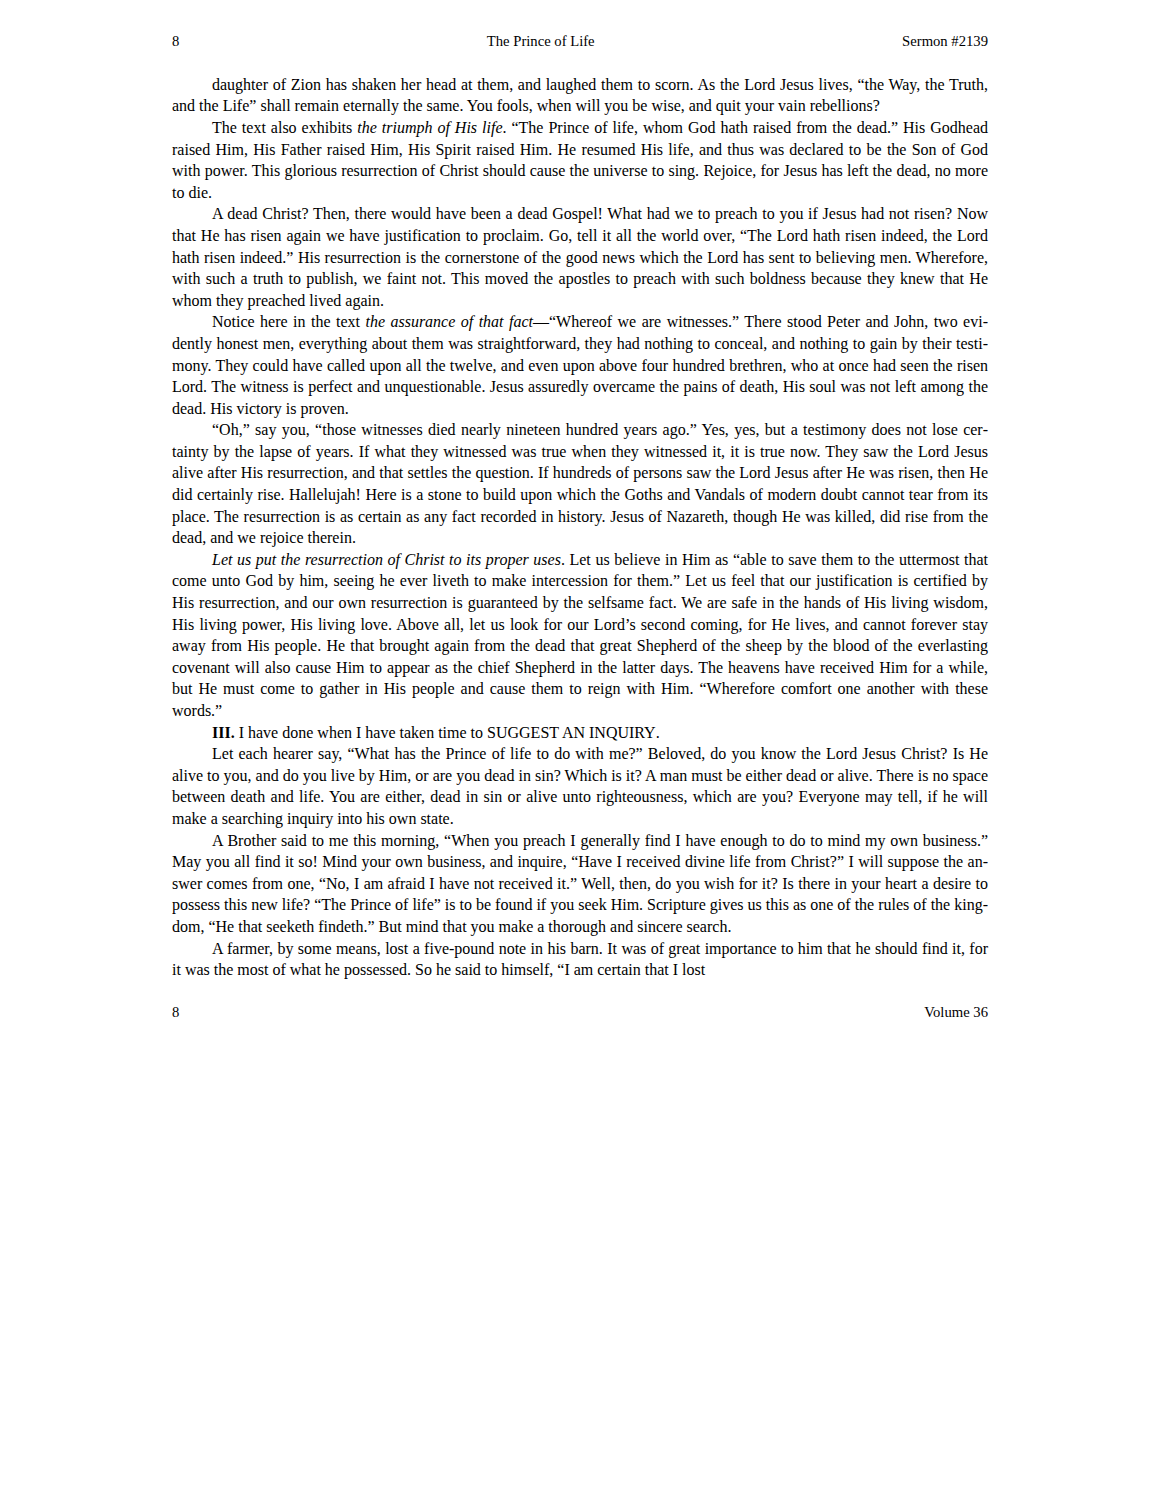8 The Prince of Life Sermon #2139
daughter of Zion has shaken her head at them, and laughed them to scorn. As the Lord Jesus lives, “the Way, the Truth, and the Life” shall remain eternally the same. You fools, when will you be wise, and quit your vain rebellions?
The text also exhibits the triumph of His life. “The Prince of life, whom God hath raised from the dead.” His Godhead raised Him, His Father raised Him, His Spirit raised Him. He resumed His life, and thus was declared to be the Son of God with power. This glorious resurrection of Christ should cause the universe to sing. Rejoice, for Jesus has left the dead, no more to die.
A dead Christ? Then, there would have been a dead Gospel! What had we to preach to you if Jesus had not risen? Now that He has risen again we have justification to proclaim. Go, tell it all the world over, “The Lord hath risen indeed, the Lord hath risen indeed.” His resurrection is the cornerstone of the good news which the Lord has sent to believing men. Wherefore, with such a truth to publish, we faint not. This moved the apostles to preach with such boldness because they knew that He whom they preached lived again.
Notice here in the text the assurance of that fact—“Whereof we are witnesses.” There stood Peter and John, two evidently honest men, everything about them was straightforward, they had nothing to conceal, and nothing to gain by their testimony. They could have called upon all the twelve, and even upon above four hundred brethren, who at once had seen the risen Lord. The witness is perfect and unquestionable. Jesus assuredly overcame the pains of death, His soul was not left among the dead. His victory is proven.
“Oh,” say you, “those witnesses died nearly nineteen hundred years ago.” Yes, yes, but a testimony does not lose certainty by the lapse of years. If what they witnessed was true when they witnessed it, it is true now. They saw the Lord Jesus alive after His resurrection, and that settles the question. If hundreds of persons saw the Lord Jesus after He was risen, then He did certainly rise. Hallelujah! Here is a stone to build upon which the Goths and Vandals of modern doubt cannot tear from its place. The resurrection is as certain as any fact recorded in history. Jesus of Nazareth, though He was killed, did rise from the dead, and we rejoice therein.
Let us put the resurrection of Christ to its proper uses. Let us believe in Him as “able to save them to the uttermost that come unto God by him, seeing he ever liveth to make intercession for them.” Let us feel that our justification is certified by His resurrection, and our own resurrection is guaranteed by the selfsame fact. We are safe in the hands of His living wisdom, His living power, His living love. Above all, let us look for our Lord’s second coming, for He lives, and cannot forever stay away from His people. He that brought again from the dead that great Shepherd of the sheep by the blood of the everlasting covenant will also cause Him to appear as the chief Shepherd in the latter days. The heavens have received Him for a while, but He must come to gather in His people and cause them to reign with Him. “Wherefore comfort one another with these words.”
III. I have done when I have taken time to SUGGEST AN INQUIRY.
Let each hearer say, “What has the Prince of life to do with me?” Beloved, do you know the Lord Jesus Christ? Is He alive to you, and do you live by Him, or are you dead in sin? Which is it? A man must be either dead or alive. There is no space between death and life. You are either, dead in sin or alive unto righteousness, which are you? Everyone may tell, if he will make a searching inquiry into his own state.
A Brother said to me this morning, “When you preach I generally find I have enough to do to mind my own business.” May you all find it so! Mind your own business, and inquire, “Have I received divine life from Christ?” I will suppose the answer comes from one, “No, I am afraid I have not received it.” Well, then, do you wish for it? Is there in your heart a desire to possess this new life? “The Prince of life” is to be found if you seek Him. Scripture gives us this as one of the rules of the kingdom, “He that seeketh findeth.” But mind that you make a thorough and sincere search.
A farmer, by some means, lost a five-pound note in his barn. It was of great importance to him that he should find it, for it was the most of what he possessed. So he said to himself, “I am certain that I lost
8 Volume 36